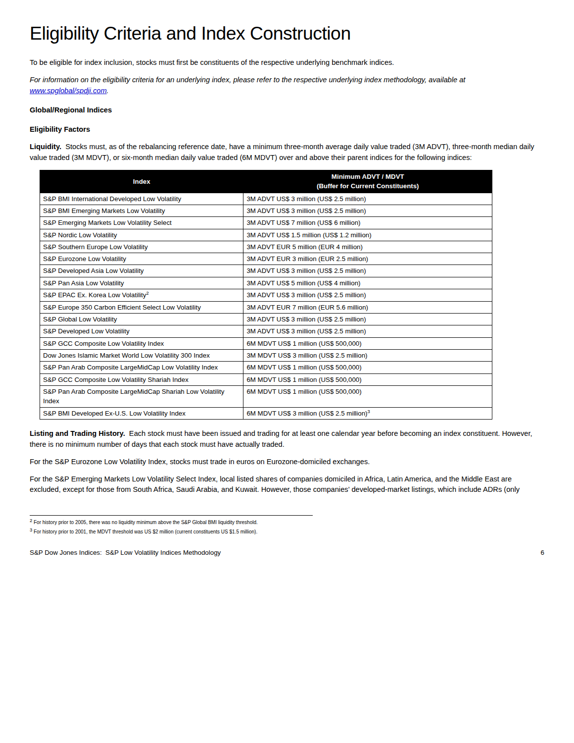Eligibility Criteria and Index Construction
To be eligible for index inclusion, stocks must first be constituents of the respective underlying benchmark indices.
For information on the eligibility criteria for an underlying index, please refer to the respective underlying index methodology, available at www.spglobal/spdji.com.
Global/Regional Indices
Eligibility Factors
Liquidity. Stocks must, as of the rebalancing reference date, have a minimum three-month average daily value traded (3M ADVT), three-month median daily value traded (3M MDVT), or six-month median daily value traded (6M MDVT) over and above their parent indices for the following indices:
| Index | Minimum ADVT / MDVT (Buffer for Current Constituents) |
| --- | --- |
| S&P BMI International Developed Low Volatility | 3M ADVT US$ 3 million (US$ 2.5 million) |
| S&P BMI Emerging Markets Low Volatility | 3M ADVT US$ 3 million (US$ 2.5 million) |
| S&P Emerging Markets Low Volatility Select | 3M ADVT US$ 7 million (US$ 6 million) |
| S&P Nordic Low Volatility | 3M ADVT US$ 1.5 million (US$ 1.2 million) |
| S&P Southern Europe Low Volatility | 3M ADVT EUR 5 million (EUR 4 million) |
| S&P Eurozone Low Volatility | 3M ADVT EUR 3 million (EUR 2.5 million) |
| S&P Developed Asia Low Volatility | 3M ADVT US$ 3 million (US$ 2.5 million) |
| S&P Pan Asia Low Volatility | 3M ADVT US$ 5 million (US$ 4 million) |
| S&P EPAC Ex. Korea Low Volatility 2 | 3M ADVT US$ 3 million (US$ 2.5 million) |
| S&P Europe 350 Carbon Efficient Select Low Volatility | 3M ADVT EUR 7 million (EUR 5.6 million) |
| S&P Global Low Volatility | 3M ADVT US$ 3 million (US$ 2.5 million) |
| S&P Developed Low Volatility | 3M ADVT US$ 3 million (US$ 2.5 million) |
| S&P GCC Composite Low Volatility Index | 6M MDVT US$ 1 million (US$ 500,000) |
| Dow Jones Islamic Market World Low Volatility 300 Index | 3M MDVT US$ 3 million (US$ 2.5 million) |
| S&P Pan Arab Composite LargeMidCap Low Volatility Index | 6M MDVT US$ 1 million (US$ 500,000) |
| S&P GCC Composite Low Volatility Shariah Index | 6M MDVT US$ 1 million (US$ 500,000) |
| S&P Pan Arab Composite LargeMidCap Shariah Low Volatility Index | 6M MDVT US$ 1 million (US$ 500,000) |
| S&P BMI Developed Ex-U.S. Low Volatility Index | 6M MDVT US$ 3 million (US$ 2.5 million) 3 |
Listing and Trading History. Each stock must have been issued and trading for at least one calendar year before becoming an index constituent. However, there is no minimum number of days that each stock must have actually traded.
For the S&P Eurozone Low Volatility Index, stocks must trade in euros on Eurozone-domiciled exchanges.
For the S&P Emerging Markets Low Volatility Select Index, local listed shares of companies domiciled in Africa, Latin America, and the Middle East are excluded, except for those from South Africa, Saudi Arabia, and Kuwait. However, those companies’ developed-market listings, which include ADRs (only
2 For history prior to 2005, there was no liquidity minimum above the S&P Global BMI liquidity threshold.
3 For history prior to 2001, the MDVT threshold was US $2 million (current constituents US $1.5 million).
S&P Dow Jones Indices: S&P Low Volatility Indices Methodology 6